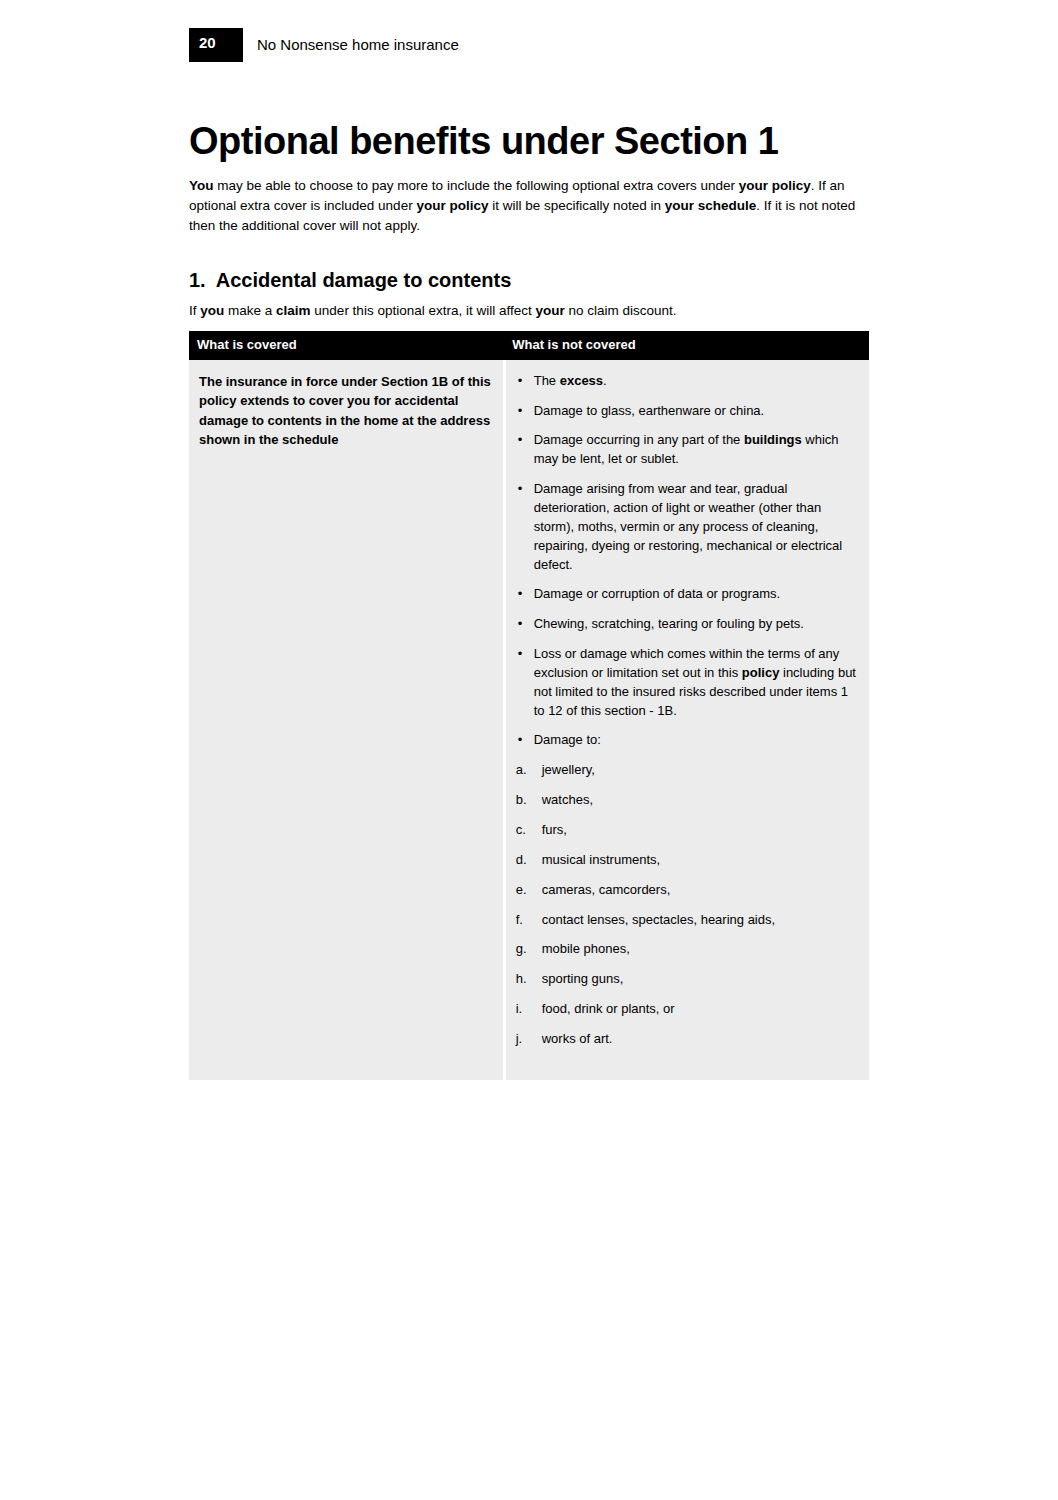20
No Nonsense home insurance
Optional benefits under Section 1
You may be able to choose to pay more to include the following optional extra covers under your policy. If an optional extra cover is included under your policy it will be specifically noted in your schedule. If it is not noted then the additional cover will not apply.
1. Accidental damage to contents
If you make a claim under this optional extra, it will affect your no claim discount.
| What is covered | What is not covered |
| --- | --- |
| The insurance in force under Section 1B of this policy extends to cover you for accidental damage to contents in the home at the address shown in the schedule | The excess . Damage to glass, earthenware or china. Damage occurring in any part of the buildings which may be lent, let or sublet. Damage arising from wear and tear, gradual deterioration, action of light or weather (other than storm), moths, vermin or any process of cleaning, repairing, dyeing or restoring, mechanical or electrical defect. Damage or corruption of data or programs. Chewing, scratching, tearing or fouling by pets. Loss or damage which comes within the terms of any exclusion or limitation set out in this policy including but not limited to the insured risks described under items 1 to 12 of this section - 1B. Damage to: a. jewellery, b. watches, c. furs, d. musical instruments, e. cameras, camcorders, f. contact lenses, spectacles, hearing aids, g. mobile phones, h. sporting guns, i. food, drink or plants, or j. works of art. |